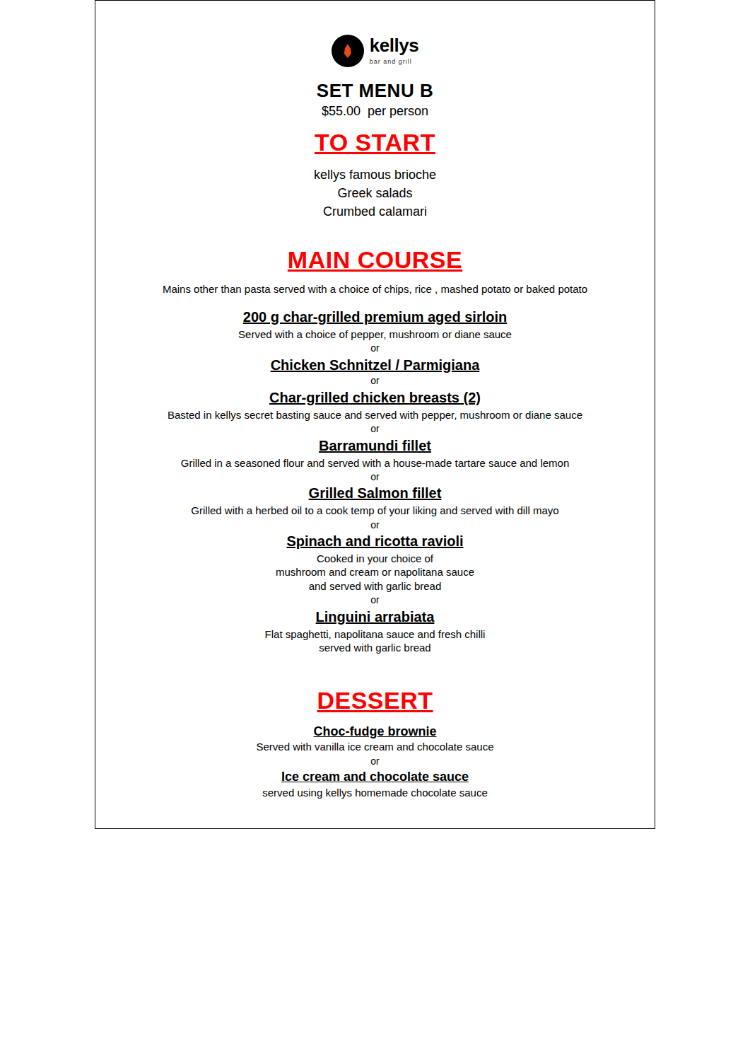kellys
bar and grill
SET MENU B
$55.00 per person
TO START
kellys famous brioche
Greek salads
Crumbed calamari
MAIN COURSE
Mains other than pasta served with a choice of chips, rice , mashed potato or baked potato
200 g char-grilled premium aged sirloin
Served with a choice of pepper, mushroom or diane sauce
or
Chicken Schnitzel / Parmigiana
or
Char-grilled chicken breasts (2)
Basted in kellys secret basting sauce and served with pepper, mushroom or diane sauce
or
Barramundi fillet
Grilled in a seasoned flour and served with a house-made tartare sauce and lemon
or
Grilled Salmon fillet
Grilled with a herbed oil to a cook temp of your liking and served with dill mayo
or
Spinach and ricotta ravioli
Cooked in your choice of
mushroom and cream or napolitana sauce
and served with garlic bread
or
Linguini arrabiata
Flat spaghetti, napolitana sauce and fresh chilli
served with garlic bread
DESSERT
Choc-fudge brownie
Served with vanilla ice cream and chocolate sauce
or
Ice cream and chocolate sauce
served using kellys homemade chocolate sauce